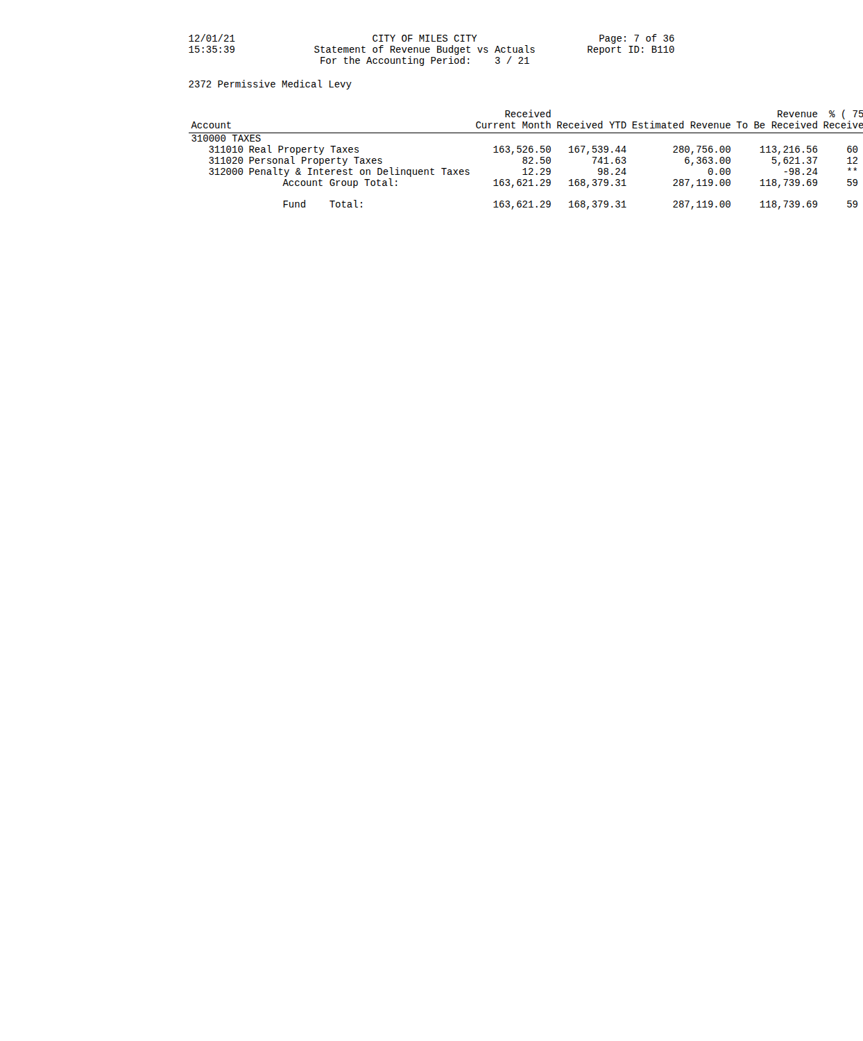| 12/01/21 | CITY OF MILES CITY | Page: 7 of 36 |
| 15:35:39 | Statement of Revenue Budget vs Actuals | Report ID: B110 |
| | For the Accounting Period: 3 / 21 | |
2372 Permissive Medical Levy
| | Received | | | Revenue | % ( 75) |
| Account | Current Month | Received YTD | Estimated Revenue | To Be Received | Received |
| 310000 TAXES |
| 311010 | Real Property Taxes | 163,526.50 | 167,539.44 | 280,756.00 | 113,216.56 | 60 % |
| 311020 | Personal Property Taxes | 82.50 | 741.63 | 6,363.00 | 5,621.37 | 12 % |
| 312000 | Penalty & Interest on Delinquent Taxes | 12.29 | 98.24 | 0.00 | -98.24 | ** % |
| | Account Group Total: | 163,621.29 | 168,379.31 | 287,119.00 | 118,739.69 | 59 % |
| | Fund Total: | 163,621.29 | 168,379.31 | 287,119.00 | 118,739.69 | 59 % |